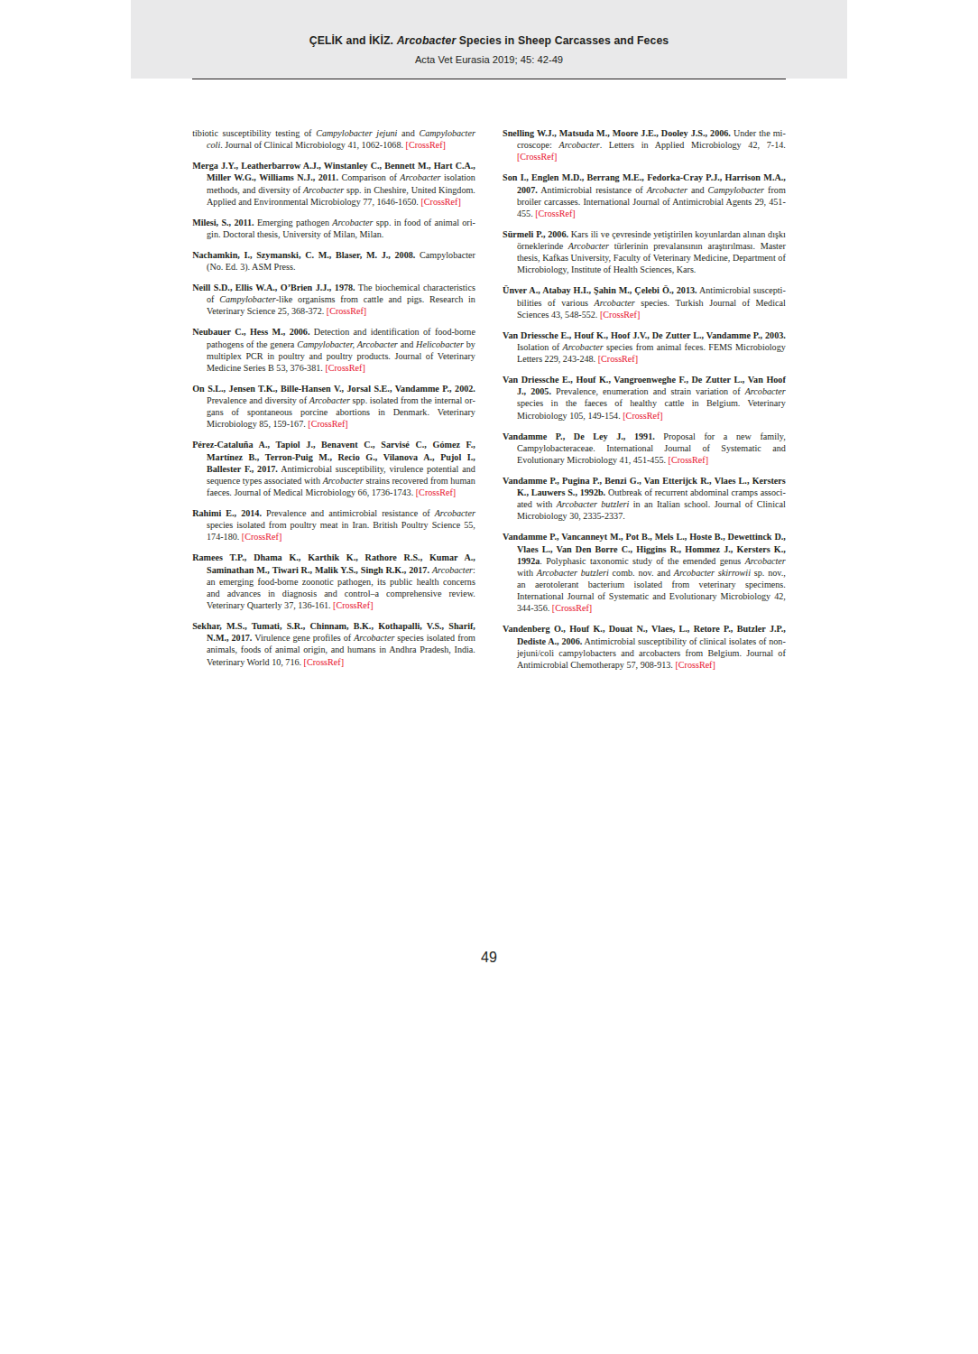ÇELİK and İKİZ. Arcobacter Species in Sheep Carcasses and Feces
Acta Vet Eurasia 2019; 45: 42-49
tibiotic susceptibility testing of Campylobacter jejuni and Campylobacter coli. Journal of Clinical Microbiology 41, 1062-1068. [CrossRef]
Merga J.Y., Leatherbarrow A.J., Winstanley C., Bennett M., Hart C.A., Miller W.G., Williams N.J., 2011. Comparison of Arcobacter isolation methods, and diversity of Arcobacter spp. in Cheshire, United Kingdom. Applied and Environmental Microbiology 77, 1646-1650. [CrossRef]
Milesi, S., 2011. Emerging pathogen Arcobacter spp. in food of animal origin. Doctoral thesis, University of Milan, Milan.
Nachamkin, I., Szymanski, C. M., Blaser, M. J., 2008. Campylobacter (No. Ed. 3). ASM Press.
Neill S.D., Ellis W.A., O’Brien J.J., 1978. The biochemical characteristics of Campylobacter-like organisms from cattle and pigs. Research in Veterinary Science 25, 368-372. [CrossRef]
Neubauer C., Hess M., 2006. Detection and identification of food-borne pathogens of the genera Campylobacter, Arcobacter and Helicobacter by multiplex PCR in poultry and poultry products. Journal of Veterinary Medicine Series B 53, 376-381. [CrossRef]
On S.L., Jensen T.K., Bille-Hansen V., Jorsal S.E., Vandamme P., 2002. Prevalence and diversity of Arcobacter spp. isolated from the internal organs of spontaneous porcine abortions in Denmark. Veterinary Microbiology 85, 159-167. [CrossRef]
Pérez-Cataluña A., Tapiol J., Benavent C., Sarvisé C., Gómez F., Martínez B., Terron-Puig M., Recio G., Vilanova A., Pujol I., Ballester F., 2017. Antimicrobial susceptibility, virulence potential and sequence types associated with Arcobacter strains recovered from human faeces. Journal of Medical Microbiology 66, 1736-1743. [CrossRef]
Rahimi E., 2014. Prevalence and antimicrobial resistance of Arcobacter species isolated from poultry meat in Iran. British Poultry Science 55, 174-180. [CrossRef]
Ramees T.P., Dhama K., Karthik K., Rathore R.S., Kumar A., Saminathan M., Tiwari R., Malik Y.S., Singh R.K., 2017. Arcobacter: an emerging food-borne zoonotic pathogen, its public health concerns and advances in diagnosis and control–a comprehensive review. Veterinary Quarterly 37, 136-161. [CrossRef]
Sekhar, M.S., Tumati, S.R., Chinnam, B.K., Kothapalli, V.S., Sharif, N.M., 2017. Virulence gene profiles of Arcobacter species isolated from animals, foods of animal origin, and humans in Andhra Pradesh, India. Veterinary World 10, 716. [CrossRef]
Snelling W.J., Matsuda M., Moore J.E., Dooley J.S., 2006. Under the microscope: Arcobacter. Letters in Applied Microbiology 42, 7-14. [CrossRef]
Son I., Englen M.D., Berrang M.E., Fedorka-Cray P.J., Harrison M.A., 2007. Antimicrobial resistance of Arcobacter and Campylobacter from broiler carcasses. International Journal of Antimicrobial Agents 29, 451-455. [CrossRef]
Sürmeli P., 2006. Kars ili ve çevresinde yetiştirilen koyunlardan alınan dışkı örneklerinde Arcobacter türlerinin prevalansının araştırılması. Master thesis, Kafkas University, Faculty of Veterinary Medicine, Department of Microbiology, Institute of Health Sciences, Kars.
Ünver A., Atabay H.I., Şahin M., Çelebi Ö., 2013. Antimicrobial susceptibilities of various Arcobacter species. Turkish Journal of Medical Sciences 43, 548-552. [CrossRef]
Van Driessche E., Houf K., Hoof J.V., De Zutter L., Vandamme P., 2003. Isolation of Arcobacter species from animal feces. FEMS Microbiology Letters 229, 243-248. [CrossRef]
Van Driessche E., Houf K., Vangroenweghe F., De Zutter L., Van Hoof J., 2005. Prevalence, enumeration and strain variation of Arcobacter species in the faeces of healthy cattle in Belgium. Veterinary Microbiology 105, 149-154. [CrossRef]
Vandamme P., De Ley J., 1991. Proposal for a new family, Campylobacteraceae. International Journal of Systematic and Evolutionary Microbiology 41, 451-455. [CrossRef]
Vandamme P., Pugina P., Benzi G., Van Etterijck R., Vlaes L., Kersters K., Lauwers S., 1992b. Outbreak of recurrent abdominal cramps associated with Arcobacter butzleri in an Italian school. Journal of Clinical Microbiology 30, 2335-2337.
Vandamme P., Vancanneyt M., Pot B., Mels L., Hoste B., Dewettinck D., Vlaes L., Van Den Borre C., Higgins R., Hommez J., Kersters K., 1992a. Polyphasic taxonomic study of the emended genus Arcobacter with Arcobacter butzleri comb. nov. and Arcobacter skirrowii sp. nov., an aerotolerant bacterium isolated from veterinary specimens. International Journal of Systematic and Evolutionary Microbiology 42, 344-356. [CrossRef]
Vandenberg O., Houf K., Douat N., Vlaes, L., Retore P., Butzler J.P., Dediste A., 2006. Antimicrobial susceptibility of clinical isolates of non-jejuni/coli campylobacters and arcobacters from Belgium. Journal of Antimicrobial Chemotherapy 57, 908-913. [CrossRef]
49